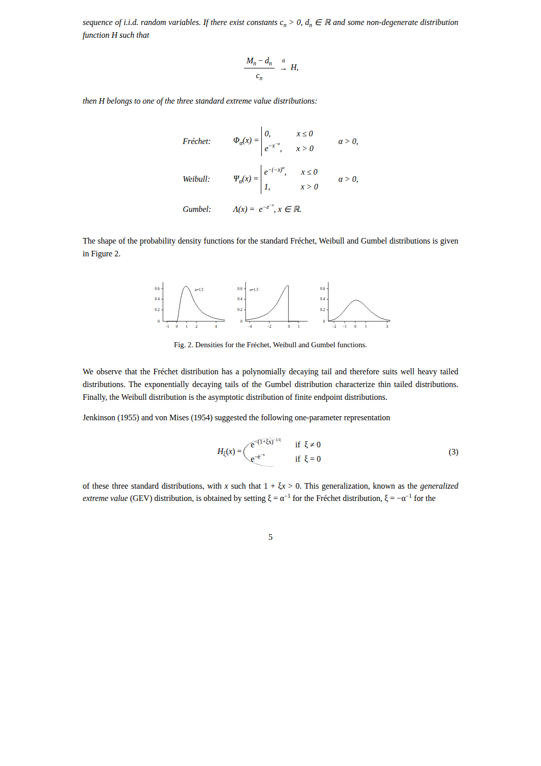sequence of i.i.d. random variables. If there exist constants cn > 0, dn ∈ ℝ and some non-degenerate distribution function H such that
Mn − dn cn d→ H,
then H belongs to one of the three standard extreme value distributions:
| Fréchet: | Φ α (x) = 0, x ≤ 0 e −x −α , x > 0 | α > 0, |
| Weibull: | Ψ α (x) = e −(−x) α , x ≤ 0 1, x > 0 | α > 0, |
| Gumbel: | Λ(x) = e −e −x , x ∈ ℝ. | |
The shape of the probability density functions for the standard Fréchet, Weibull and Gumbel distributions is given in Figure 2.
0.6 0.4 0.2 0 −1 0 1 2 4 α=1.5
0.6 0.4 0.2 0 −4 −2 0 1 α=1.5
0.6 0.4 0.2 0 −2 −1 0 1 3
Fig. 2. Densities for the Fréchet, Weibull and Gumbel functions.
We observe that the Fréchet distribution has a polynomially decaying tail and therefore suits well heavy tailed distributions. The exponentially decaying tails of the Gumbel distribution characterize thin tailed distributions. Finally, the Weibull distribution is the asymptotic distribution of finite endpoint distributions.
Jenkinson (1955) and von Mises (1954) suggested the following one-parameter representation
Hξ(x) = e−(1+ξx)−1/ξ if ξ ≠ 0 e−e−x if ξ = 0
(3)
of these three standard distributions, with x such that 1 + ξx > 0. This generalization, known as the generalized extreme value (GEV) distribution, is obtained by setting ξ = α−1 for the Fréchet distribution, ξ = −α−1 for the
5